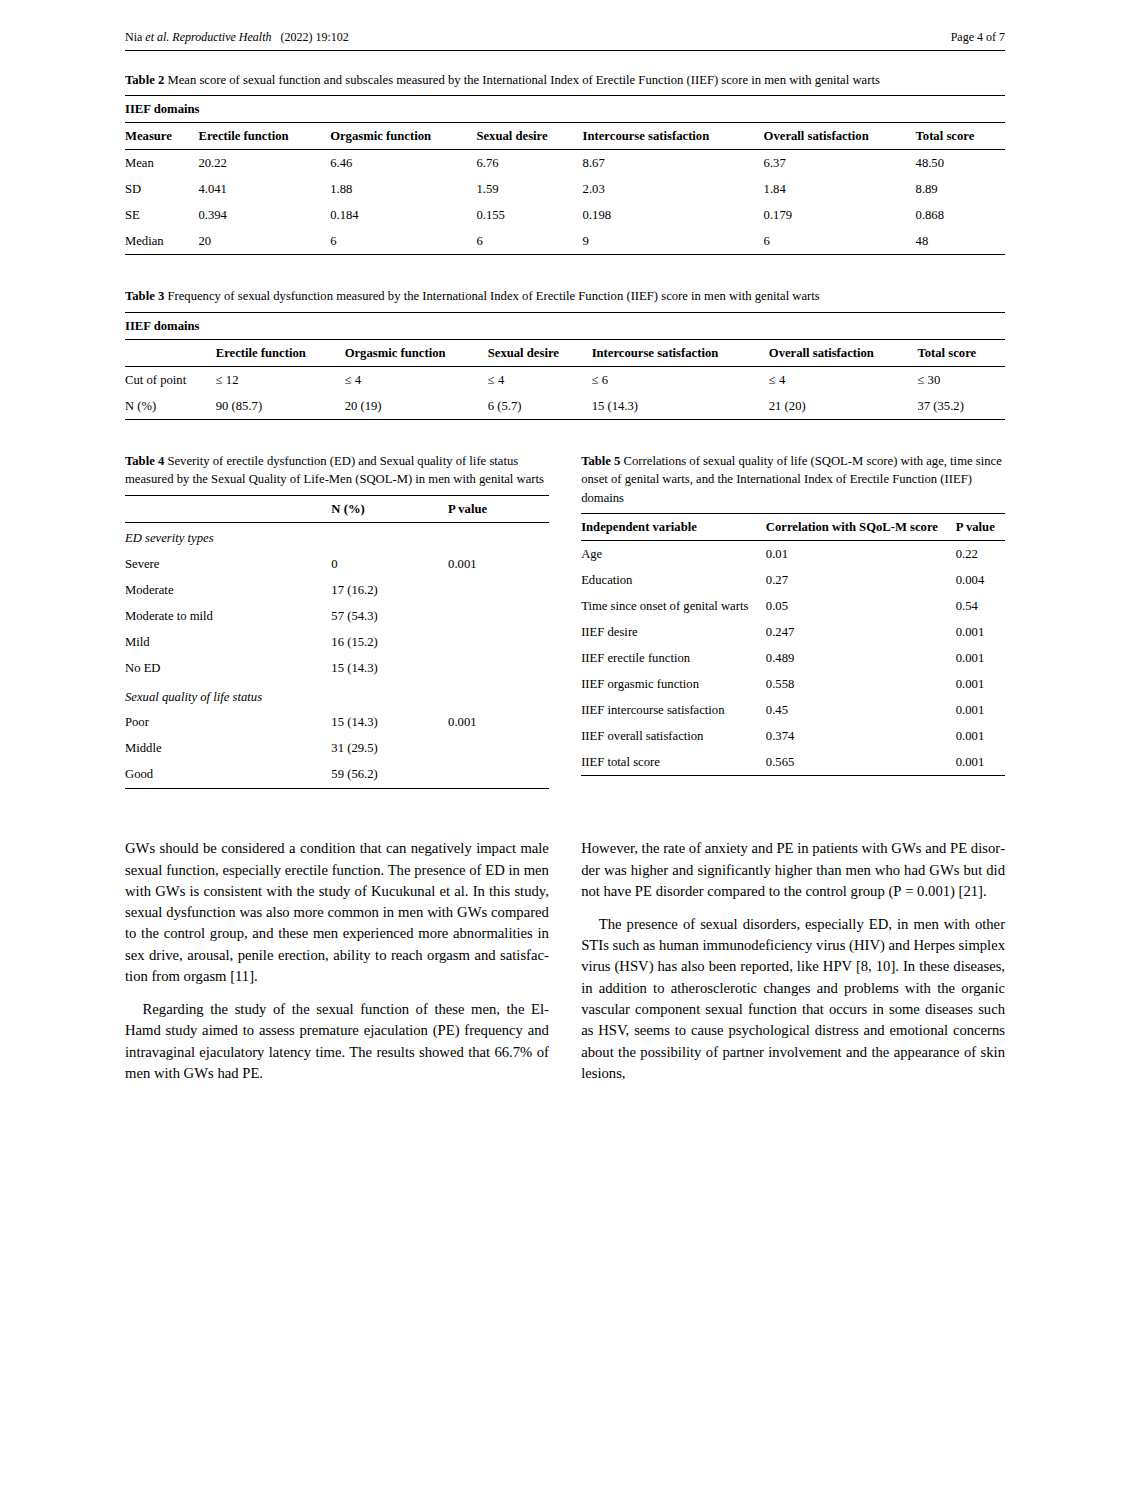Nia et al. Reproductive Health (2022) 19:102
Page 4 of 7
Table 2 Mean score of sexual function and subscales measured by the International Index of Erectile Function (IIEF) score in men with genital warts
| IIEF domains |
| Measure | Erectile function | Orgasmic function | Sexual desire | Intercourse satisfaction | Overall satisfaction | Total score |
| Mean | 20.22 | 6.46 | 6.76 | 8.67 | 6.37 | 48.50 |
| SD | 4.041 | 1.88 | 1.59 | 2.03 | 1.84 | 8.89 |
| SE | 0.394 | 0.184 | 0.155 | 0.198 | 0.179 | 0.868 |
| Median | 20 | 6 | 6 | 9 | 6 | 48 |
Table 3 Frequency of sexual dysfunction measured by the International Index of Erectile Function (IIEF) score in men with genital warts
| IIEF domains |
| | Erectile function | Orgasmic function | Sexual desire | Intercourse satisfaction | Overall satisfaction | Total score |
| Cut of point | ≤ 12 | ≤ 4 | ≤ 4 | ≤ 6 | ≤ 4 | ≤ 30 |
| N (%) | 90 (85.7) | 20 (19) | 6 (5.7) | 15 (14.3) | 21 (20) | 37 (35.2) |
Table 4 Severity of erectile dysfunction (ED) and Sexual quality of life status measured by the Sexual Quality of Life-Men (SQOL-M) in men with genital warts
| | N (%) | P value |
| --- | --- | --- |
| ED severity types |
| Severe | 0 | 0.001 |
| Moderate | 17 (16.2) | |
| Moderate to mild | 57 (54.3) | |
| Mild | 16 (15.2) | |
| No ED | 15 (14.3) | |
| Sexual quality of life status |
| Poor | 15 (14.3) | 0.001 |
| Middle | 31 (29.5) | |
| Good | 59 (56.2) | |
Table 5 Correlations of sexual quality of life (SQOL-M score) with age, time since onset of genital warts, and the International Index of Erectile Function (IIEF) domains
| Independent variable | Correlation with SQoL-M score | P value |
| --- | --- | --- |
| Age | 0.01 | 0.22 |
| Education | 0.27 | 0.004 |
| Time since onset of genital warts | 0.05 | 0.54 |
| IIEF desire | 0.247 | 0.001 |
| IIEF erectile function | 0.489 | 0.001 |
| IIEF orgasmic function | 0.558 | 0.001 |
| IIEF intercourse satisfaction | 0.45 | 0.001 |
| IIEF overall satisfaction | 0.374 | 0.001 |
| IIEF total score | 0.565 | 0.001 |
GWs should be considered a condition that can negatively impact male sexual function, especially erectile function. The presence of ED in men with GWs is consistent with the study of Kucukunal et al. In this study, sexual dysfunction was also more common in men with GWs compared to the control group, and these men experienced more abnormalities in sex drive, arousal, penile erection, ability to reach orgasm and satisfaction from orgasm [11].
Regarding the study of the sexual function of these men, the El-Hamd study aimed to assess premature ejaculation (PE) frequency and intravaginal ejaculatory latency time. The results showed that 66.7% of men with GWs had PE.
However, the rate of anxiety and PE in patients with GWs and PE disorder was higher and significantly higher than men who had GWs but did not have PE disorder compared to the control group (P = 0.001) [21].
The presence of sexual disorders, especially ED, in men with other STIs such as human immunodeficiency virus (HIV) and Herpes simplex virus (HSV) has also been reported, like HPV [8, 10]. In these diseases, in addition to atherosclerotic changes and problems with the organic vascular component sexual function that occurs in some diseases such as HSV, seems to cause psychological distress and emotional concerns about the possibility of partner involvement and the appearance of skin lesions,